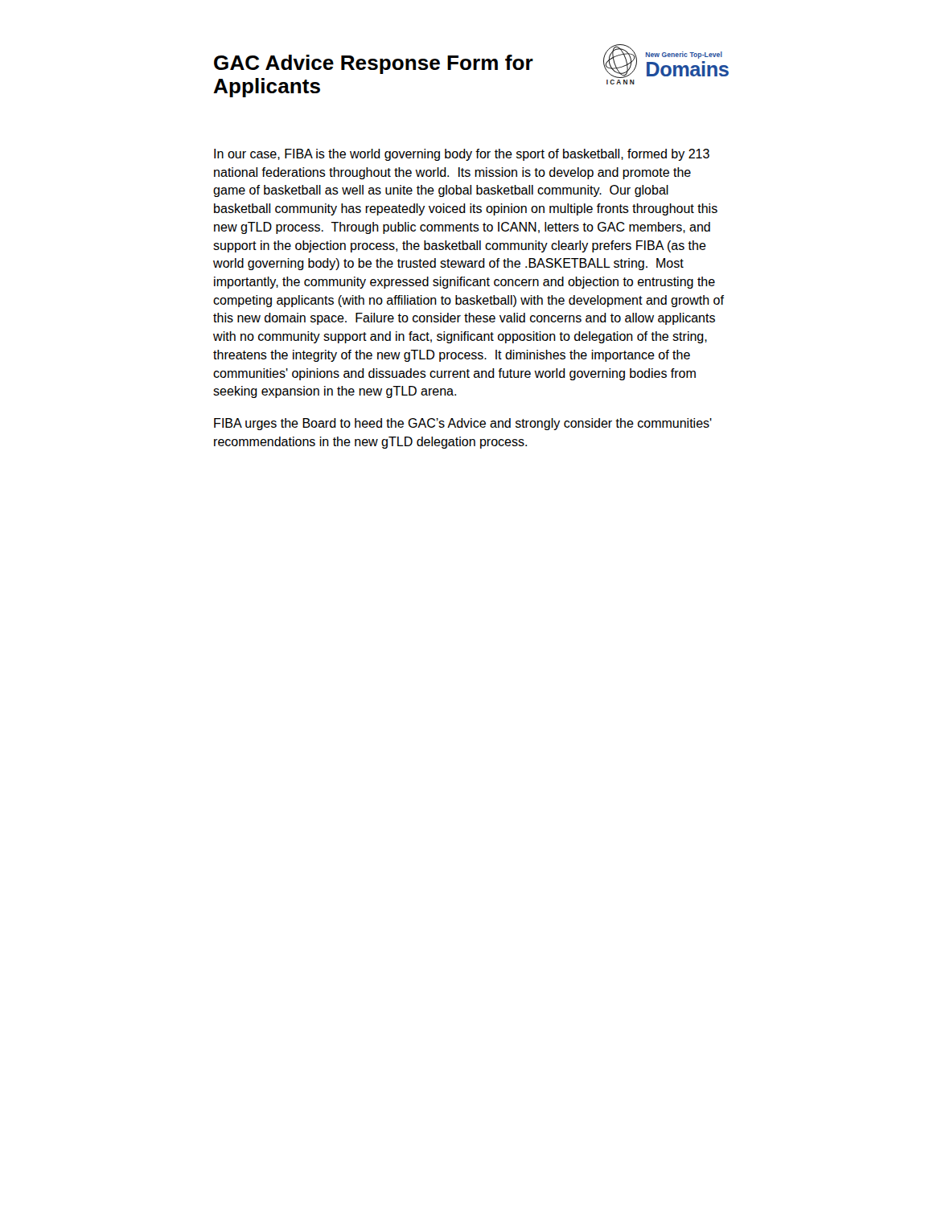GAC Advice Response Form for Applicants
ICANN
New Generic Top-Level
Domains
In our case, FIBA is the world governing body for the sport of basketball, formed by 213 national federations throughout the world. Its mission is to develop and promote the game of basketball as well as unite the global basketball community. Our global basketball community has repeatedly voiced its opinion on multiple fronts throughout this new gTLD process. Through public comments to ICANN, letters to GAC members, and support in the objection process, the basketball community clearly prefers FIBA (as the world governing body) to be the trusted steward of the .BASKETBALL string. Most importantly, the community expressed significant concern and objection to entrusting the competing applicants (with no affiliation to basketball) with the development and growth of this new domain space. Failure to consider these valid concerns and to allow applicants with no community support and in fact, significant opposition to delegation of the string, threatens the integrity of the new gTLD process. It diminishes the importance of the communities' opinions and dissuades current and future world governing bodies from seeking expansion in the new gTLD arena.
FIBA urges the Board to heed the GAC’s Advice and strongly consider the communities' recommendations in the new gTLD delegation process.